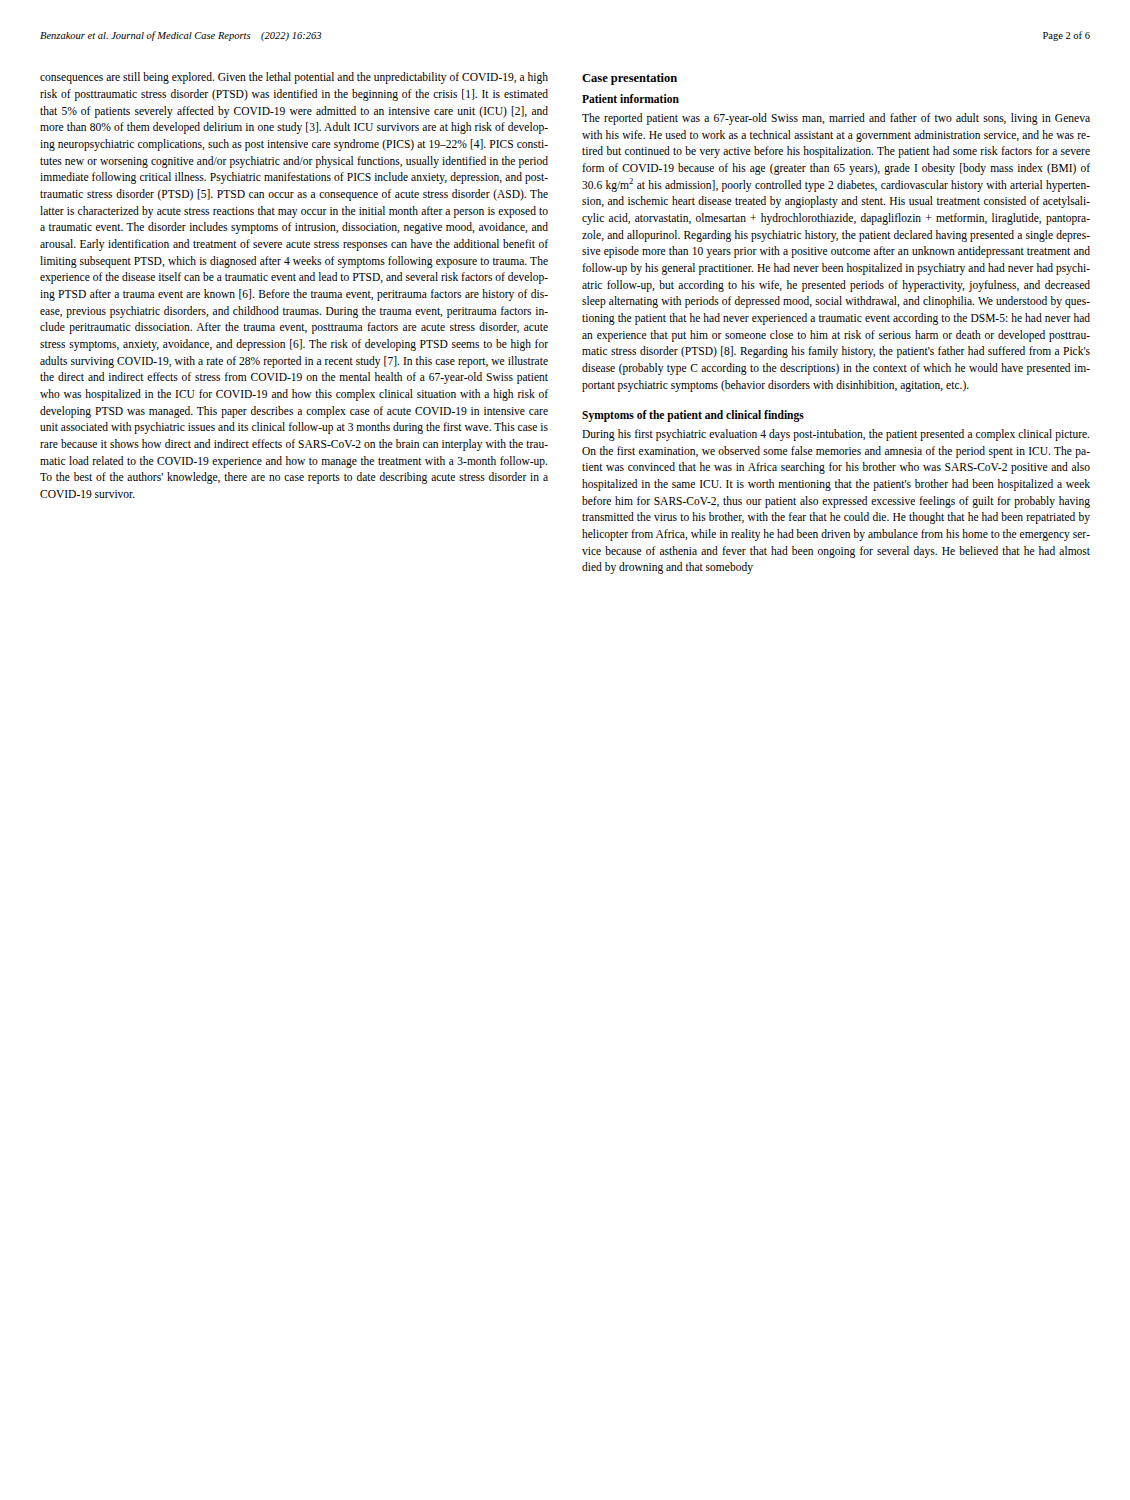Benzakour et al. Journal of Medical Case Reports (2022) 16:263
Page 2 of 6
consequences are still being explored. Given the lethal potential and the unpredictability of COVID-19, a high risk of posttraumatic stress disorder (PTSD) was identified in the beginning of the crisis [1]. It is estimated that 5% of patients severely affected by COVID-19 were admitted to an intensive care unit (ICU) [2], and more than 80% of them developed delirium in one study [3]. Adult ICU survivors are at high risk of developing neuropsychiatric complications, such as post intensive care syndrome (PICS) at 19–22% [4]. PICS constitutes new or worsening cognitive and/or psychiatric and/or physical functions, usually identified in the period immediate following critical illness. Psychiatric manifestations of PICS include anxiety, depression, and posttraumatic stress disorder (PTSD) [5]. PTSD can occur as a consequence of acute stress disorder (ASD). The latter is characterized by acute stress reactions that may occur in the initial month after a person is exposed to a traumatic event. The disorder includes symptoms of intrusion, dissociation, negative mood, avoidance, and arousal. Early identification and treatment of severe acute stress responses can have the additional benefit of limiting subsequent PTSD, which is diagnosed after 4 weeks of symptoms following exposure to trauma. The experience of the disease itself can be a traumatic event and lead to PTSD, and several risk factors of developing PTSD after a trauma event are known [6]. Before the trauma event, peritrauma factors are history of disease, previous psychiatric disorders, and childhood traumas. During the trauma event, peritrauma factors include peritraumatic dissociation. After the trauma event, posttrauma factors are acute stress disorder, acute stress symptoms, anxiety, avoidance, and depression [6]. The risk of developing PTSD seems to be high for adults surviving COVID-19, with a rate of 28% reported in a recent study [7]. In this case report, we illustrate the direct and indirect effects of stress from COVID-19 on the mental health of a 67-year-old Swiss patient who was hospitalized in the ICU for COVID-19 and how this complex clinical situation with a high risk of developing PTSD was managed. This paper describes a complex case of acute COVID-19 in intensive care unit associated with psychiatric issues and its clinical follow-up at 3 months during the first wave. This case is rare because it shows how direct and indirect effects of SARS-CoV-2 on the brain can interplay with the traumatic load related to the COVID-19 experience and how to manage the treatment with a 3-month follow-up. To the best of the authors' knowledge, there are no case reports to date describing acute stress disorder in a COVID-19 survivor.
Case presentation
Patient information
The reported patient was a 67-year-old Swiss man, married and father of two adult sons, living in Geneva with his wife. He used to work as a technical assistant at a government administration service, and he was retired but continued to be very active before his hospitalization. The patient had some risk factors for a severe form of COVID-19 because of his age (greater than 65 years), grade I obesity [body mass index (BMI) of 30.6 kg/m2 at his admission], poorly controlled type 2 diabetes, cardiovascular history with arterial hypertension, and ischemic heart disease treated by angioplasty and stent. His usual treatment consisted of acetylsalicylic acid, atorvastatin, olmesartan + hydrochlorothiazide, dapagliflozin + metformin, liraglutide, pantoprazole, and allopurinol. Regarding his psychiatric history, the patient declared having presented a single depressive episode more than 10 years prior with a positive outcome after an unknown antidepressant treatment and follow-up by his general practitioner. He had never been hospitalized in psychiatry and had never had psychiatric follow-up, but according to his wife, he presented periods of hyperactivity, joyfulness, and decreased sleep alternating with periods of depressed mood, social withdrawal, and clinophilia. We understood by questioning the patient that he had never experienced a traumatic event according to the DSM-5: he had never had an experience that put him or someone close to him at risk of serious harm or death or developed posttraumatic stress disorder (PTSD) [8]. Regarding his family history, the patient's father had suffered from a Pick's disease (probably type C according to the descriptions) in the context of which he would have presented important psychiatric symptoms (behavior disorders with disinhibition, agitation, etc.).
Symptoms of the patient and clinical findings
During his first psychiatric evaluation 4 days post-intubation, the patient presented a complex clinical picture. On the first examination, we observed some false memories and amnesia of the period spent in ICU. The patient was convinced that he was in Africa searching for his brother who was SARS-CoV-2 positive and also hospitalized in the same ICU. It is worth mentioning that the patient's brother had been hospitalized a week before him for SARS-CoV-2, thus our patient also expressed excessive feelings of guilt for probably having transmitted the virus to his brother, with the fear that he could die. He thought that he had been repatriated by helicopter from Africa, while in reality he had been driven by ambulance from his home to the emergency service because of asthenia and fever that had been ongoing for several days. He believed that he had almost died by drowning and that somebody